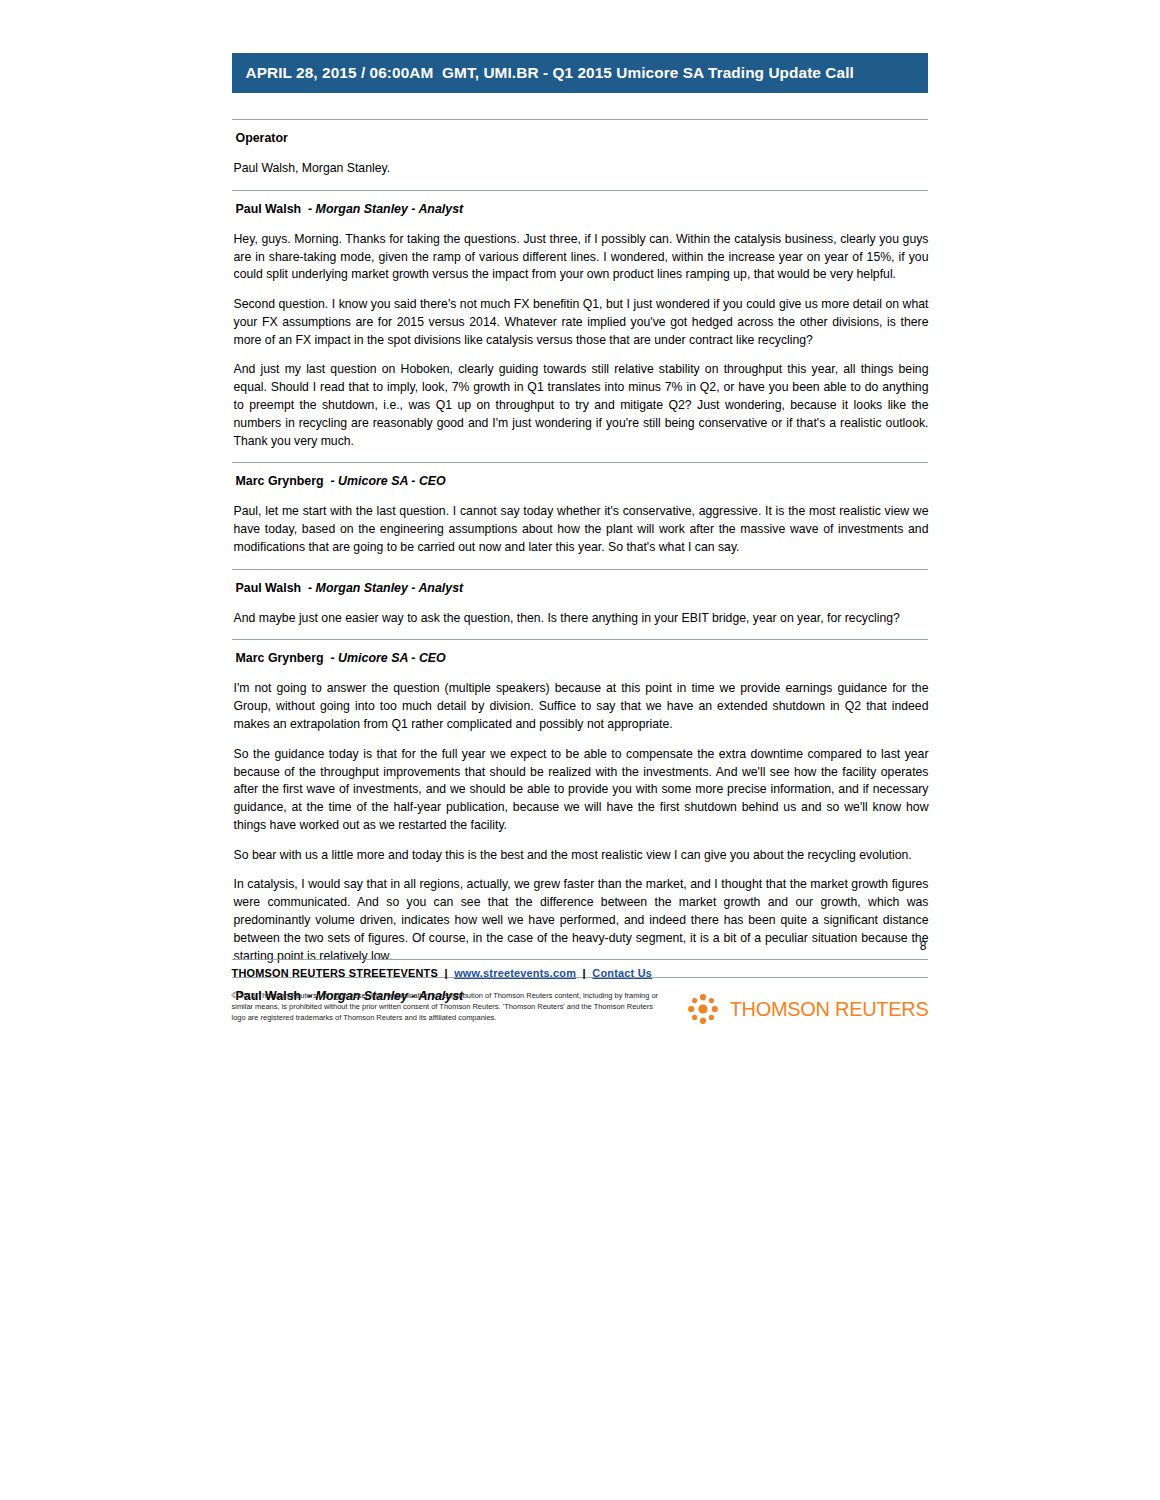APRIL 28, 2015 / 06:00AM GMT, UMI.BR - Q1 2015 Umicore SA Trading Update Call
Operator
Paul Walsh, Morgan Stanley.
Paul Walsh - Morgan Stanley - Analyst
Hey, guys. Morning. Thanks for taking the questions. Just three, if I possibly can. Within the catalysis business, clearly you guys are in share-taking mode, given the ramp of various different lines. I wondered, within the increase year on year of 15%, if you could split underlying market growth versus the impact from your own product lines ramping up, that would be very helpful.
Second question. I know you said there's not much FX benefitin Q1, but I just wondered if you could give us more detail on what your FX assumptions are for 2015 versus 2014. Whatever rate implied you've got hedged across the other divisions, is there more of an FX impact in the spot divisions like catalysis versus those that are under contract like recycling?
And just my last question on Hoboken, clearly guiding towards still relative stability on throughput this year, all things being equal. Should I read that to imply, look, 7% growth in Q1 translates into minus 7% in Q2, or have you been able to do anything to preempt the shutdown, i.e., was Q1 up on throughput to try and mitigate Q2? Just wondering, because it looks like the numbers in recycling are reasonably good and I'm just wondering if you're still being conservative or if that's a realistic outlook. Thank you very much.
Marc Grynberg - Umicore SA - CEO
Paul, let me start with the last question. I cannot say today whether it's conservative, aggressive. It is the most realistic view we have today, based on the engineering assumptions about how the plant will work after the massive wave of investments and modifications that are going to be carried out now and later this year. So that's what I can say.
Paul Walsh - Morgan Stanley - Analyst
And maybe just one easier way to ask the question, then. Is there anything in your EBIT bridge, year on year, for recycling?
Marc Grynberg - Umicore SA - CEO
I'm not going to answer the question (multiple speakers) because at this point in time we provide earnings guidance for the Group, without going into too much detail by division. Suffice to say that we have an extended shutdown in Q2 that indeed makes an extrapolation from Q1 rather complicated and possibly not appropriate.
So the guidance today is that for the full year we expect to be able to compensate the extra downtime compared to last year because of the throughput improvements that should be realized with the investments. And we'll see how the facility operates after the first wave of investments, and we should be able to provide you with some more precise information, and if necessary guidance, at the time of the half-year publication, because we will have the first shutdown behind us and so we'll know how things have worked out as we restarted the facility.
So bear with us a little more and today this is the best and the most realistic view I can give you about the recycling evolution.
In catalysis, I would say that in all regions, actually, we grew faster than the market, and I thought that the market growth figures were communicated. And so you can see that the difference between the market growth and our growth, which was predominantly volume driven, indicates how well we have performed, and indeed there has been quite a significant distance between the two sets of figures. Of course, in the case of the heavy-duty segment, it is a bit of a peculiar situation because the starting point is relatively low.
Paul Walsh - Morgan Stanley - Analyst
8
THOMSON REUTERS STREETEVENTS | www.streetevents.com | Contact Us
© 2015 Thomson Reuters. All rights reserved. Republication or redistribution of Thomson Reuters content, including by framing or similar means, is prohibited without the prior written consent of Thomson Reuters. 'Thomson Reuters' and the Thomson Reuters logo are registered trademarks of Thomson Reuters and its affiliated companies.
THOMSON REUTERS